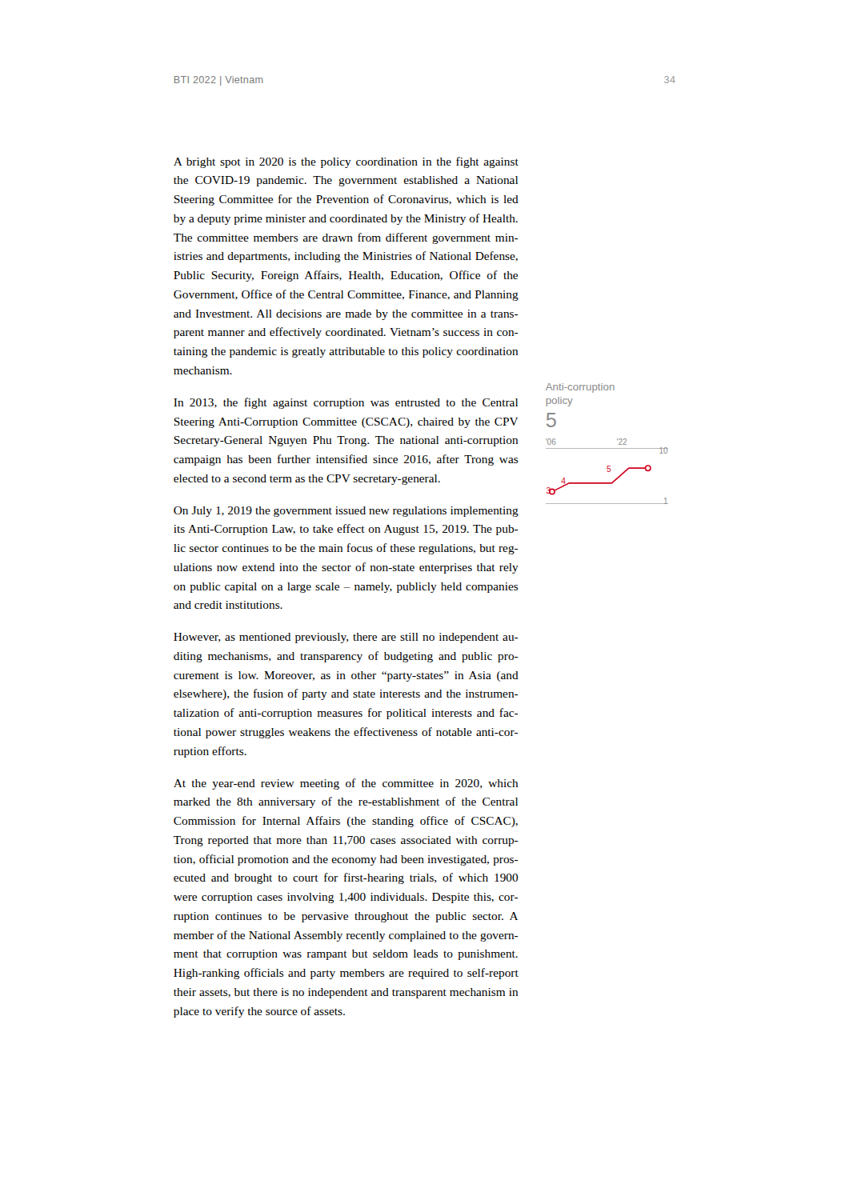BTI 2022 | Vietnam 34
A bright spot in 2020 is the policy coordination in the fight against the COVID-19 pandemic. The government established a National Steering Committee for the Prevention of Coronavirus, which is led by a deputy prime minister and coordinated by the Ministry of Health. The committee members are drawn from different government ministries and departments, including the Ministries of National Defense, Public Security, Foreign Affairs, Health, Education, Office of the Government, Office of the Central Committee, Finance, and Planning and Investment. All decisions are made by the committee in a transparent manner and effectively coordinated. Vietnam’s success in containing the pandemic is greatly attributable to this policy coordination mechanism.
In 2013, the fight against corruption was entrusted to the Central Steering Anti-Corruption Committee (CSCAC), chaired by the CPV Secretary-General Nguyen Phu Trong. The national anti-corruption campaign has been further intensified since 2016, after Trong was elected to a second term as the CPV secretary-general.
On July 1, 2019 the government issued new regulations implementing its Anti-Corruption Law, to take effect on August 15, 2019. The public sector continues to be the main focus of these regulations, but regulations now extend into the sector of non-state enterprises that rely on public capital on a large scale – namely, publicly held companies and credit institutions.
However, as mentioned previously, there are still no independent auditing mechanisms, and transparency of budgeting and public procurement is low. Moreover, as in other “party-states” in Asia (and elsewhere), the fusion of party and state interests and the instrumentalization of anti-corruption measures for political interests and factional power struggles weakens the effectiveness of notable anti-corruption efforts.
At the year-end review meeting of the committee in 2020, which marked the 8th anniversary of the re-establishment of the Central Commission for Internal Affairs (the standing office of CSCAC), Trong reported that more than 11,700 cases associated with corruption, official promotion and the economy had been investigated, prosecuted and brought to court for first-hearing trials, of which 1900 were corruption cases involving 1,400 individuals. Despite this, corruption continues to be pervasive throughout the public sector. A member of the National Assembly recently complained to the government that corruption was rampant but seldom leads to punishment. High-ranking officials and party members are required to self-report their assets, but there is no independent and transparent mechanism in place to verify the source of assets.
Anti-corruption
policy
5
'06 '22
10
1 3 4 5